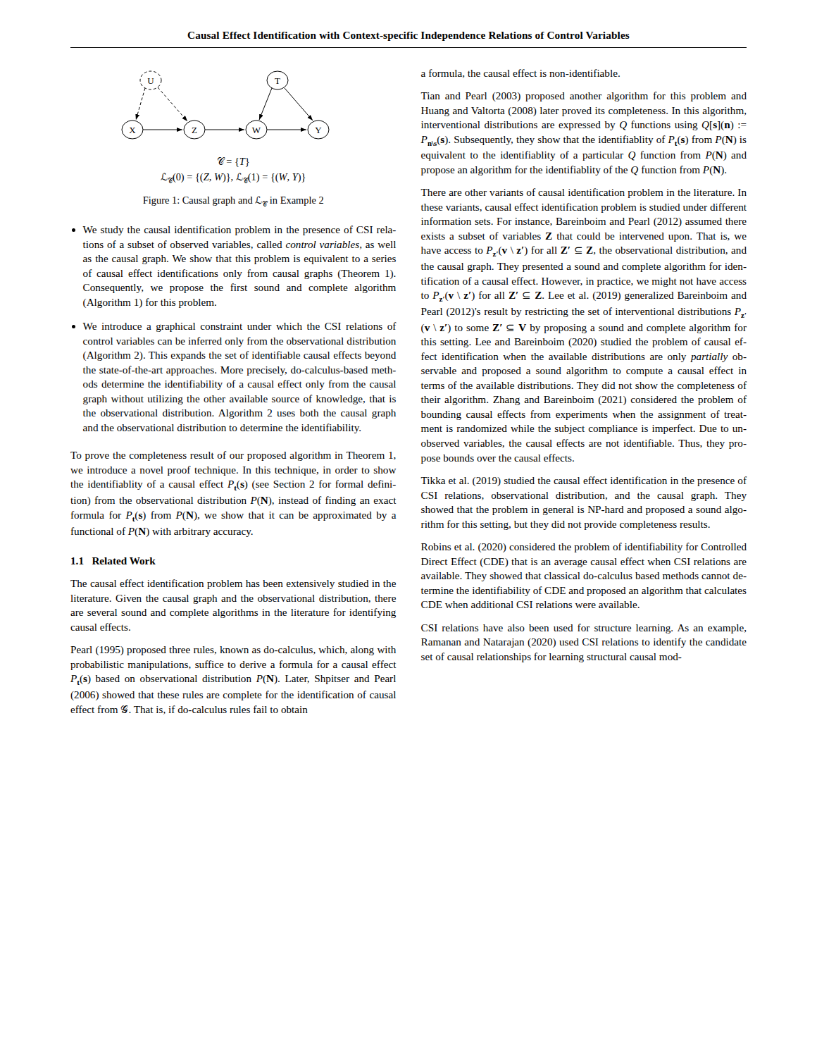Causal Effect Identification with Context-specific Independence Relations of Control Variables
U T X Z W Y
𝒞 = {T}
ℒ𝒞(0) = {(Z, W)}, ℒ𝒞(1) = {(W, Y)}
Figure 1: Causal graph and ℒ𝒞 in Example 2
We study the causal identification problem in the presence of CSI relations of a subset of observed variables, called control variables, as well as the causal graph. We show that this problem is equivalent to a series of causal effect identifications only from causal graphs (Theorem 1). Consequently, we propose the first sound and complete algorithm (Algorithm 1) for this problem.
We introduce a graphical constraint under which the CSI relations of control variables can be inferred only from the observational distribution (Algorithm 2). This expands the set of identifiable causal effects beyond the state-of-the-art approaches. More precisely, do-calculus-based methods determine the identifiability of a causal effect only from the causal graph without utilizing the other available source of knowledge, that is the observational distribution. Algorithm 2 uses both the causal graph and the observational distribution to determine the identifiability.
To prove the completeness result of our proposed algorithm in Theorem 1, we introduce a novel proof technique. In this technique, in order to show the identifiablity of a causal effect Pt(s) (see Section 2 for formal definition) from the observational distribution P(N), instead of finding an exact formula for Pt(s) from P(N), we show that it can be approximated by a functional of P(N) with arbitrary accuracy.
1.1 Related Work
The causal effect identification problem has been extensively studied in the literature. Given the causal graph and the observational distribution, there are several sound and complete algorithms in the literature for identifying causal effects.
Pearl (1995) proposed three rules, known as do-calculus, which, along with probabilistic manipulations, suffice to derive a formula for a causal effect Pt(s) based on observational distribution P(N). Later, Shpitser and Pearl (2006) showed that these rules are complete for the identification of causal effect from 𝒢. That is, if do-calculus rules fail to obtain
a formula, the causal effect is non-identifiable.
Tian and Pearl (2003) proposed another algorithm for this problem and Huang and Valtorta (2008) later proved its completeness. In this algorithm, interventional distributions are expressed by Q functions using Q[s](n) := Pn\s(s). Subsequently, they show that the identifiablity of Pt(s) from P(N) is equivalent to the identifiablity of a particular Q function from P(N) and propose an algorithm for the identifiablity of the Q function from P(N).
There are other variants of causal identification problem in the literature. In these variants, causal effect identification problem is studied under different information sets. For instance, Bareinboim and Pearl (2012) assumed there exists a subset of variables Z that could be intervened upon. That is, we have access to Pz′(v \ z′) for all Z′ ⊆ Z, the observational distribution, and the causal graph. They presented a sound and complete algorithm for identification of a causal effect. However, in practice, we might not have access to Pz′(v \ z′) for all Z′ ⊆ Z. Lee et al. (2019) generalized Bareinboim and Pearl (2012)'s result by restricting the set of interventional distributions Pz′(v \ z′) to some Z′ ⊆ V by proposing a sound and complete algorithm for this setting. Lee and Bareinboim (2020) studied the problem of causal effect identification when the available distributions are only partially observable and proposed a sound algorithm to compute a causal effect in terms of the available distributions. They did not show the completeness of their algorithm. Zhang and Bareinboim (2021) considered the problem of bounding causal effects from experiments when the assignment of treatment is randomized while the subject compliance is imperfect. Due to unobserved variables, the causal effects are not identifiable. Thus, they propose bounds over the causal effects.
Tikka et al. (2019) studied the causal effect identification in the presence of CSI relations, observational distribution, and the causal graph. They showed that the problem in general is NP-hard and proposed a sound algorithm for this setting, but they did not provide completeness results.
Robins et al. (2020) considered the problem of identifiability for Controlled Direct Effect (CDE) that is an average causal effect when CSI relations are available. They showed that classical do-calculus based methods cannot determine the identifiability of CDE and proposed an algorithm that calculates CDE when additional CSI relations were available.
CSI relations have also been used for structure learning. As an example, Ramanan and Natarajan (2020) used CSI relations to identify the candidate set of causal relationships for learning structural causal mod-